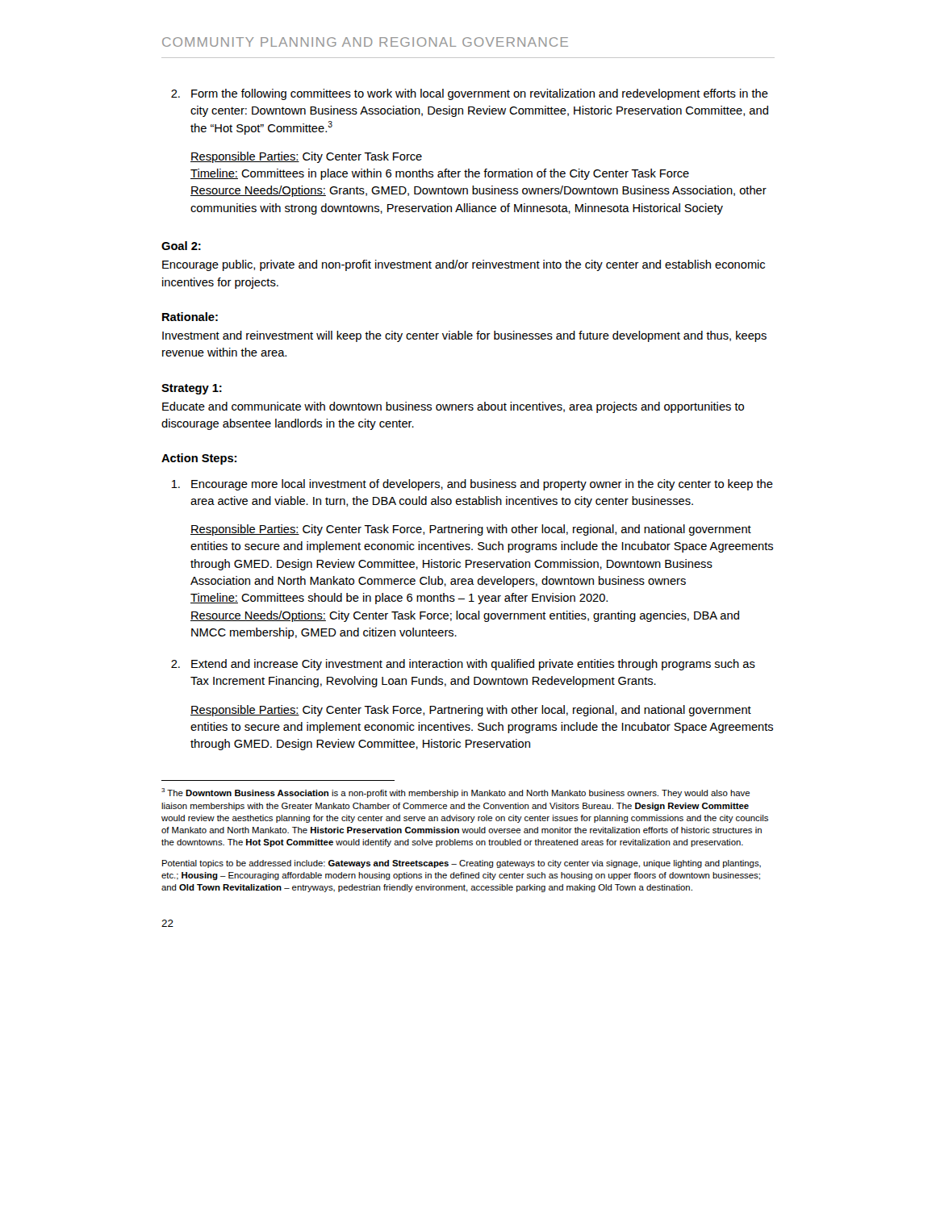Community Planning and Regional Governance
Form the following committees to work with local government on revitalization and redevelopment efforts in the city center: Downtown Business Association, Design Review Committee, Historic Preservation Committee, and the “Hot Spot” Committee.3
Responsible Parties: City Center Task Force
Timeline: Committees in place within 6 months after the formation of the City Center Task Force
Resource Needs/Options: Grants, GMED, Downtown business owners/Downtown Business Association, other communities with strong downtowns, Preservation Alliance of Minnesota, Minnesota Historical Society
Goal 2:
Encourage public, private and non-profit investment and/or reinvestment into the city center and establish economic incentives for projects.
Rationale:
Investment and reinvestment will keep the city center viable for businesses and future development and thus, keeps revenue within the area.
Strategy 1:
Educate and communicate with downtown business owners about incentives, area projects and opportunities to discourage absentee landlords in the city center.
Action Steps:
Encourage more local investment of developers, and business and property owner in the city center to keep the area active and viable. In turn, the DBA could also establish incentives to city center businesses.
Responsible Parties: City Center Task Force, Partnering with other local, regional, and national government entities to secure and implement economic incentives. Such programs include the Incubator Space Agreements through GMED. Design Review Committee, Historic Preservation Commission, Downtown Business Association and North Mankato Commerce Club, area developers, downtown business owners
Timeline: Committees should be in place 6 months – 1 year after Envision 2020.
Resource Needs/Options: City Center Task Force; local government entities, granting agencies, DBA and NMCC membership, GMED and citizen volunteers.
Extend and increase City investment and interaction with qualified private entities through programs such as Tax Increment Financing, Revolving Loan Funds, and Downtown Redevelopment Grants.
Responsible Parties: City Center Task Force, Partnering with other local, regional, and national government entities to secure and implement economic incentives. Such programs include the Incubator Space Agreements through GMED. Design Review Committee, Historic Preservation
3 The Downtown Business Association is a non-profit with membership in Mankato and North Mankato business owners. They would also have liaison memberships with the Greater Mankato Chamber of Commerce and the Convention and Visitors Bureau. The Design Review Committee would review the aesthetics planning for the city center and serve an advisory role on city center issues for planning commissions and the city councils of Mankato and North Mankato. The Historic Preservation Commission would oversee and monitor the revitalization efforts of historic structures in the downtowns. The Hot Spot Committee would identify and solve problems on troubled or threatened areas for revitalization and preservation.
Potential topics to be addressed include: Gateways and Streetscapes – Creating gateways to city center via signage, unique lighting and plantings, etc.; Housing – Encouraging affordable modern housing options in the defined city center such as housing on upper floors of downtown businesses; and Old Town Revitalization – entryways, pedestrian friendly environment, accessible parking and making Old Town a destination.
22